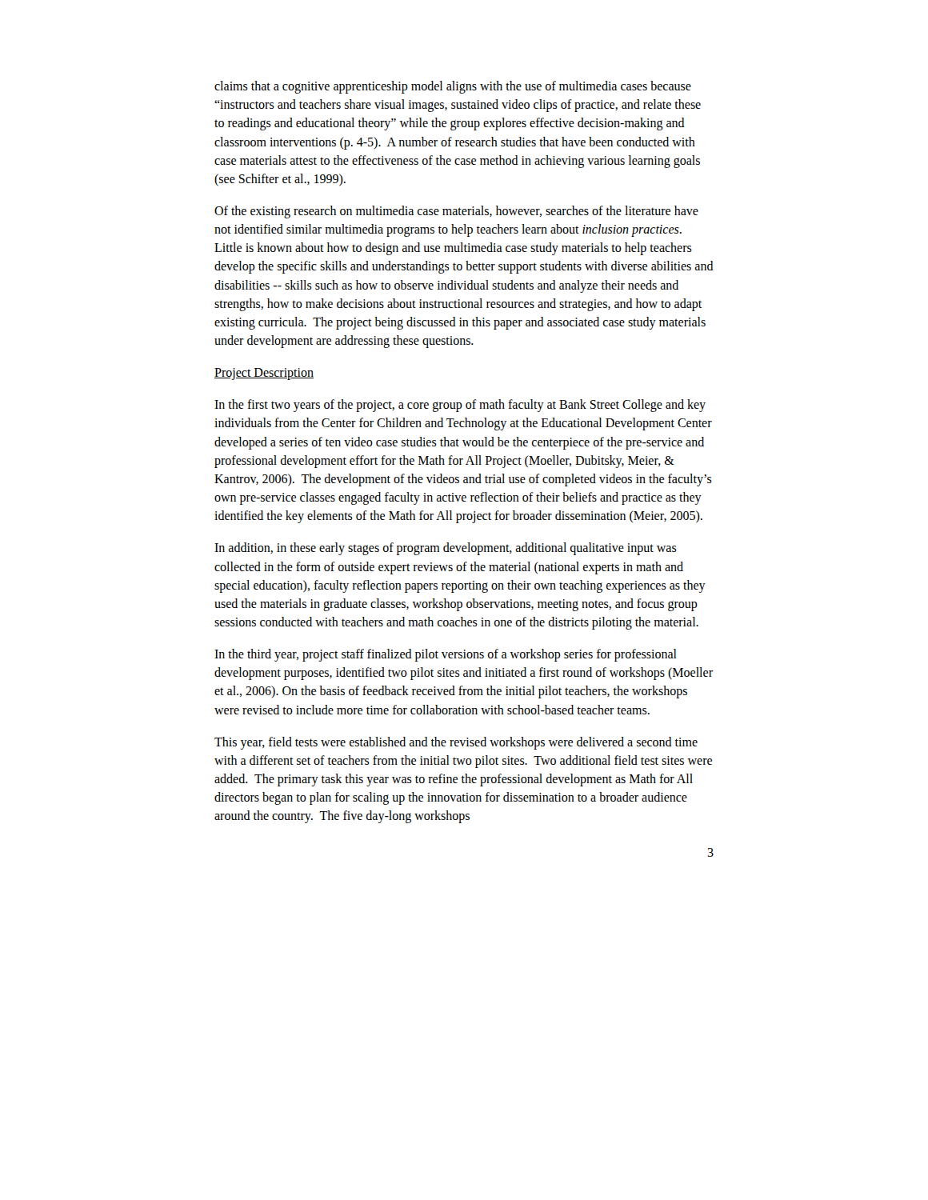claims that a cognitive apprenticeship model aligns with the use of multimedia cases because “instructors and teachers share visual images, sustained video clips of practice, and relate these to readings and educational theory” while the group explores effective decision-making and classroom interventions (p. 4-5). A number of research studies that have been conducted with case materials attest to the effectiveness of the case method in achieving various learning goals (see Schifter et al., 1999).
Of the existing research on multimedia case materials, however, searches of the literature have not identified similar multimedia programs to help teachers learn about inclusion practices. Little is known about how to design and use multimedia case study materials to help teachers develop the specific skills and understandings to better support students with diverse abilities and disabilities -- skills such as how to observe individual students and analyze their needs and strengths, how to make decisions about instructional resources and strategies, and how to adapt existing curricula. The project being discussed in this paper and associated case study materials under development are addressing these questions.
Project Description
In the first two years of the project, a core group of math faculty at Bank Street College and key individuals from the Center for Children and Technology at the Educational Development Center developed a series of ten video case studies that would be the centerpiece of the pre-service and professional development effort for the Math for All Project (Moeller, Dubitsky, Meier, & Kantrov, 2006). The development of the videos and trial use of completed videos in the faculty’s own pre-service classes engaged faculty in active reflection of their beliefs and practice as they identified the key elements of the Math for All project for broader dissemination (Meier, 2005).
In addition, in these early stages of program development, additional qualitative input was collected in the form of outside expert reviews of the material (national experts in math and special education), faculty reflection papers reporting on their own teaching experiences as they used the materials in graduate classes, workshop observations, meeting notes, and focus group sessions conducted with teachers and math coaches in one of the districts piloting the material.
In the third year, project staff finalized pilot versions of a workshop series for professional development purposes, identified two pilot sites and initiated a first round of workshops (Moeller et al., 2006). On the basis of feedback received from the initial pilot teachers, the workshops were revised to include more time for collaboration with school-based teacher teams.
This year, field tests were established and the revised workshops were delivered a second time with a different set of teachers from the initial two pilot sites. Two additional field test sites were added. The primary task this year was to refine the professional development as Math for All directors began to plan for scaling up the innovation for dissemination to a broader audience around the country. The five day-long workshops
3